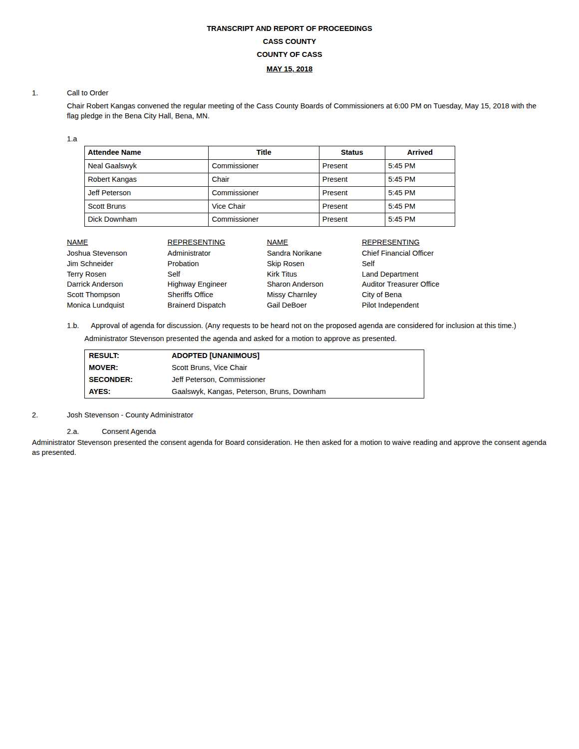TRANSCRIPT AND REPORT OF PROCEEDINGS
CASS COUNTY
COUNTY OF CASS
MAY 15, 2018
1.
Call to Order
Chair Robert Kangas convened the regular meeting of the Cass County Boards of Commissioners at 6:00 PM on Tuesday, May 15, 2018 with the flag pledge in the Bena City Hall, Bena, MN.
1.a
| Attendee Name | Title | Status | Arrived |
| --- | --- | --- | --- |
| Neal Gaalswyk | Commissioner | Present | 5:45 PM |
| Robert Kangas | Chair | Present | 5:45 PM |
| Jeff Peterson | Commissioner | Present | 5:45 PM |
| Scott Bruns | Vice Chair | Present | 5:45 PM |
| Dick Downham | Commissioner | Present | 5:45 PM |
| NAME | REPRESENTING | NAME | REPRESENTING |
| Joshua Stevenson | Administrator | Sandra Norikane | Chief Financial Officer |
| Jim Schneider | Probation | Skip Rosen | Self |
| Terry Rosen | Self | Kirk Titus | Land Department |
| Darrick Anderson | Highway Engineer | Sharon Anderson | Auditor Treasurer Office |
| Scott Thompson | Sheriffs Office | Missy Charnley | City of Bena |
| Monica Lundquist | Brainerd Dispatch | Gail DeBoer | Pilot Independent |
1.b.
Approval of agenda for discussion. (Any requests to be heard not on the proposed agenda are considered for inclusion at this time.)
Administrator Stevenson presented the agenda and asked for a motion to approve as presented.
| RESULT: | ADOPTED [UNANIMOUS] |
| MOVER: | Scott Bruns, Vice Chair |
| SECONDER: | Jeff Peterson, Commissioner |
| AYES: | Gaalswyk, Kangas, Peterson, Bruns, Downham |
2.
Josh Stevenson - County Administrator
2.a. Consent Agenda
Administrator Stevenson presented the consent agenda for Board consideration. He then asked for a motion to waive reading and approve the consent agenda as presented.